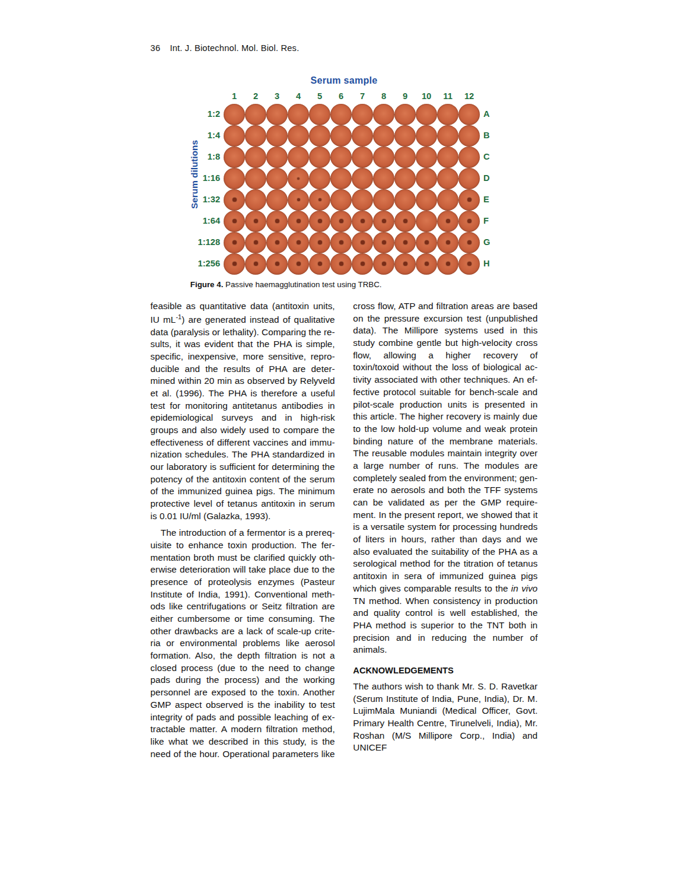36 Int. J. Biotechnol. Mol. Biol. Res.
Serum sample
Serum dilutions
| | 1 | 2 | 3 | 4 | 5 | 6 | 7 | 8 | 9 | 10 | 11 | 12 | |
| --- | --- | --- | --- | --- | --- | --- | --- | --- | --- | --- | --- | --- | --- |
| 1:2 | | | | | | | | | | | | | A |
| 1:4 | | | | | | | | | | | | | B |
| 1:8 | | | | | | | | | | | | | C |
| 1:16 | | | | | | | | | | | | | D |
| 1:32 | | | | | | | | | | | | | E |
| 1:64 | | | | | | | | | | | | | F |
| 1:128 | | | | | | | | | | | | | G |
| 1:256 | | | | | | | | | | | | | H |
Figure 4. Passive haemagglutination test using TRBC.
feasible as quantitative data (antitoxin units, IU mL-1) are generated instead of qualitative data (paralysis or lethality). Comparing the results, it was evident that the PHA is simple, specific, inexpensive, more sensitive, reproducible and the results of PHA are determined within 20 min as observed by Relyveld et al. (1996). The PHA is therefore a useful test for monitoring antitetanus antibodies in epidemiological surveys and in high-risk groups and also widely used to compare the effectiveness of different vaccines and immunization schedules. The PHA standardized in our laboratory is sufficient for determining the potency of the antitoxin content of the serum of the immunized guinea pigs. The minimum protective level of tetanus antitoxin in serum is 0.01 IU/ml (Galazka, 1993).
The introduction of a fermentor is a prerequisite to enhance toxin production. The fermentation broth must be clarified quickly otherwise deterioration will take place due to the presence of proteolysis enzymes (Pasteur Institute of India, 1991). Conventional methods like centrifugations or Seitz filtration are either cumbersome or time consuming. The other drawbacks are a lack of scale-up criteria or environmental problems like aerosol formation. Also, the depth filtration is not a closed process (due to the need to change pads during the process) and the working personnel are exposed to the toxin. Another GMP aspect observed is the inability to test integrity of pads and possible leaching of extractable matter. A modern filtration method, like what we described in this study, is the need of the hour. Operational parameters like cross flow, ATP and filtration areas are based on the pressure excursion test (unpublished data). The Millipore systems used in this study combine gentle but high-velocity cross flow, allowing a higher recovery of toxin/toxoid without the loss of biological activity associated with other techniques. An effective protocol suitable for bench-scale and pilot-scale production units is presented in this article. The higher recovery is mainly due to the low hold-up volume and weak protein binding nature of the membrane materials. The reusable modules maintain integrity over a large number of runs. The modules are completely sealed from the environment; generate no aerosols and both the TFF systems can be validated as per the GMP requirement. In the present report, we showed that it is a versatile system for processing hundreds of liters in hours, rather than days and we also evaluated the suitability of the PHA as a serological method for the titration of tetanus antitoxin in sera of immunized guinea pigs which gives comparable results to the in vivo TN method. When consistency in production and quality control is well established, the PHA method is superior to the TNT both in precision and in reducing the number of animals.
ACKNOWLEDGEMENTS
The authors wish to thank Mr. S. D. Ravetkar (Serum Institute of India, Pune, India), Dr. M. LujimMala Muniandi (Medical Officer, Govt. Primary Health Centre, Tirunelveli, India), Mr. Roshan (M/S Millipore Corp., India) and UNICEF